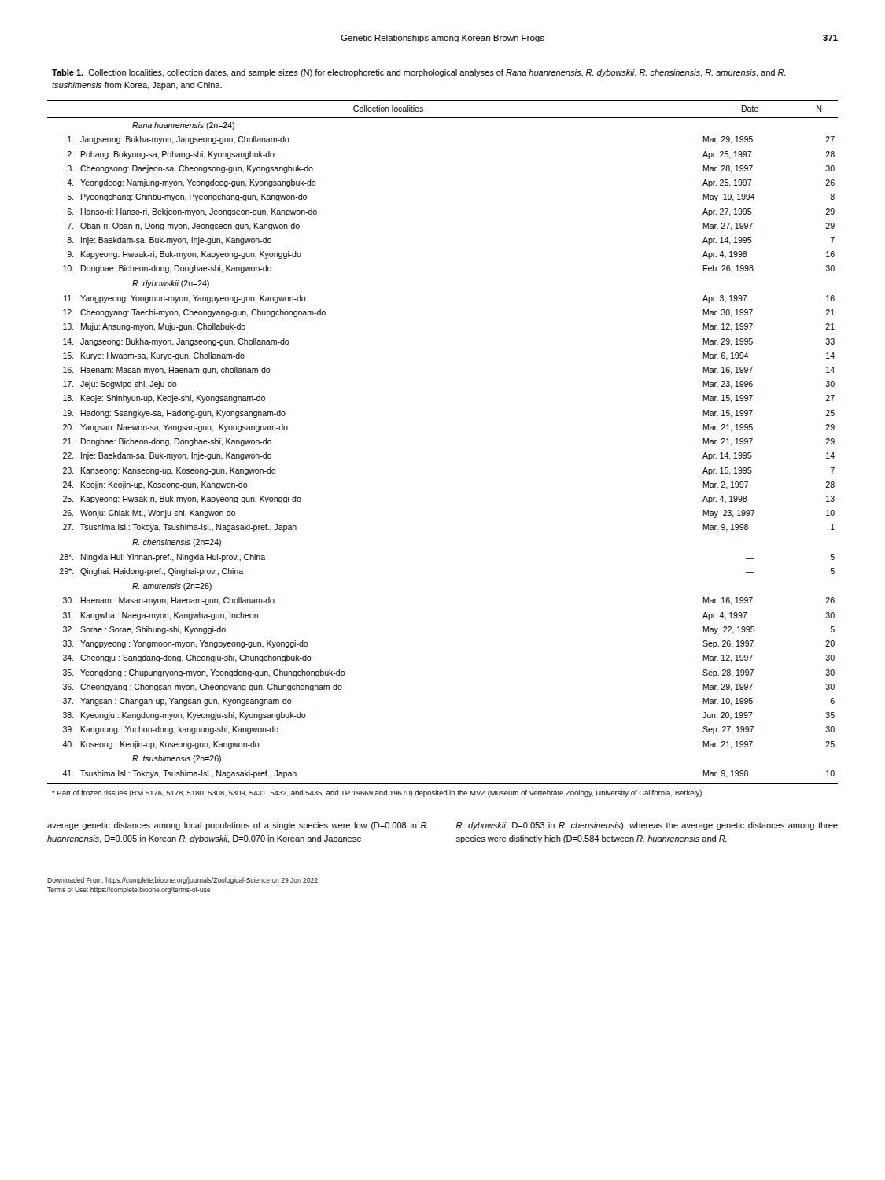Genetic Relationships among Korean Brown Frogs
371
Table 1. Collection localities, collection dates, and sample sizes (N) for electrophoretic and morphological analyses of Rana huanrenensis, R. dybowskii, R. chensinensis, R. amurensis, and R. tsushimensis from Korea, Japan, and China.
| | Collection localities | Date | N |
| --- | --- | --- | --- |
| | Rana huanrenensis (2n=24) | | |
| 1. | Jangseong: Bukha-myon, Jangseong-gun, Chollanam-do | Mar. 29, 1995 | 27 |
| 2. | Pohang: Bokyung-sa, Pohang-shi, Kyongsangbuk-do | Apr. 25, 1997 | 28 |
| 3. | Cheongsong: Daejeon-sa, Cheongsong-gun, Kyongsangbuk-do | Mar. 28, 1997 | 30 |
| 4. | Yeongdeog: Namjung-myon, Yeongdeog-gun, Kyongsangbuk-do | Apr. 25, 1997 | 26 |
| 5. | Pyeongchang: Chinbu-myon, Pyeongchang-gun, Kangwon-do | May 19, 1994 | 8 |
| 6. | Hanso-ri: Hanso-ri, Bekjeon-myon, Jeongseon-gun, Kangwon-do | Apr. 27, 1995 | 29 |
| 7. | Oban-ri: Oban-ri, Dong-myon, Jeongseon-gun, Kangwon-do | Mar. 27, 1997 | 29 |
| 8. | Inje: Baekdam-sa, Buk-myon, Inje-gun, Kangwon-do | Apr. 14, 1995 | 7 |
| 9. | Kapyeong: Hwaak-ri, Buk-myon, Kapyeong-gun, Kyonggi-do | Apr. 4, 1998 | 16 |
| 10. | Donghae: Bicheon-dong, Donghae-shi, Kangwon-do | Feb. 26, 1998 | 30 |
| | R. dybowskii (2n=24) | | |
| 11. | Yangpyeong: Yongmun-myon, Yangpyeong-gun, Kangwon-do | Apr. 3, 1997 | 16 |
| 12. | Cheongyang: Taechi-myon, Cheongyang-gun, Chungchongnam-do | Mar. 30, 1997 | 21 |
| 13. | Muju: Ansung-myon, Muju-gun, Chollabuk-do | Mar. 12, 1997 | 21 |
| 14. | Jangseong: Bukha-myon, Jangseong-gun, Chollanam-do | Mar. 29, 1995 | 33 |
| 15. | Kurye: Hwaom-sa, Kurye-gun, Chollanam-do | Mar. 6, 1994 | 14 |
| 16. | Haenam: Masan-myon, Haenam-gun, chollanam-do | Mar. 16, 1997 | 14 |
| 17. | Jeju: Sogwipo-shi, Jeju-do | Mar. 23, 1996 | 30 |
| 18. | Keoje: Shinhyun-up, Keoje-shi, Kyongsangnam-do | Mar. 15, 1997 | 27 |
| 19. | Hadong: Ssangkye-sa, Hadong-gun, Kyongsangnam-do | Mar. 15, 1997 | 25 |
| 20. | Yangsan: Naewon-sa, Yangsan-gun, Kyongsangnam-do | Mar. 21, 1995 | 29 |
| 21. | Donghae: Bicheon-dong, Donghae-shi, Kangwon-do | Mar. 21, 1997 | 29 |
| 22. | Inje: Baekdam-sa, Buk-myon, Inje-gun, Kangwon-do | Apr. 14, 1995 | 14 |
| 23. | Kanseong: Kanseong-up, Koseong-gun, Kangwon-do | Apr. 15, 1995 | 7 |
| 24. | Keojin: Keojin-up, Koseong-gun, Kangwon-do | Mar. 2, 1997 | 28 |
| 25. | Kapyeong: Hwaak-ri, Buk-myon, Kapyeong-gun, Kyonggi-do | Apr. 4, 1998 | 13 |
| 26. | Wonju: Chiak-Mt., Wonju-shi, Kangwon-do | May 23, 1997 | 10 |
| 27. | Tsushima Isl.: Tokoya, Tsushima-Isl., Nagasaki-pref., Japan | Mar. 9, 1998 | 1 |
| | R. chensinensis (2n=24) | | |
| 28*. | Ningxia Hui: Yinnan-pref., Ningxia Hui-prov., China | — | 5 |
| 29*. | Qinghai: Haidong-pref., Qinghai-prov., China | — | 5 |
| | R. amurensis (2n=26) | | |
| 30. | Haenam : Masan-myon, Haenam-gun, Chollanam-do | Mar. 16, 1997 | 26 |
| 31. | Kangwha : Naega-myon, Kangwha-gun, Incheon | Apr. 4, 1997 | 30 |
| 32. | Sorae : Sorae, Shihung-shi, Kyonggi-do | May 22, 1995 | 5 |
| 33. | Yangpyeong : Yongmoon-myon, Yangpyeong-gun, Kyonggi-do | Sep. 26, 1997 | 20 |
| 34. | Cheongju : Sangdang-dong, Cheongju-shi, Chungchongbuk-do | Mar. 12, 1997 | 30 |
| 35. | Yeongdong : Chupungryong-myon, Yeongdong-gun, Chungchongbuk-do | Sep. 28, 1997 | 30 |
| 36. | Cheongyang : Chongsan-myon, Cheongyang-gun, Chungchongnam-do | Mar. 29, 1997 | 30 |
| 37. | Yangsan : Changan-up, Yangsan-gun, Kyongsangnam-do | Mar. 10, 1995 | 6 |
| 38. | Kyeongju : Kangdong-myon, Kyeongju-shi, Kyongsangbuk-do | Jun. 20, 1997 | 35 |
| 39. | Kangnung : Yuchon-dong, kangnung-shi, Kangwon-do | Sep. 27, 1997 | 30 |
| 40. | Koseong : Keojin-up, Koseong-gun, Kangwon-do | Mar. 21, 1997 | 25 |
| | R. tsushimensis (2n=26) | | |
| 41. | Tsushima Isl.: Tokoya, Tsushima-Isl., Nagasaki-pref., Japan | Mar. 9, 1998 | 10 |
* Part of frozen tissues (RM 5176, 5178, 5180, 5308, 5309, 5431, 5432, and 5435, and TP 19669 and 19670) deposited in the MVZ (Museum of Vertebrate Zoology, University of California, Berkely).
average genetic distances among local populations of a single species were low (D=0.008 in R. huanrenensis, D=0.005 in Korean R. dybowskii, D=0.070 in Korean and Japanese
R. dybowskii, D=0.053 in R. chensinensis), whereas the average genetic distances among three species were distinctly high (D=0.584 between R. huanrenensis and R.
Downloaded From: https://complete.bioone.org/journals/Zoological-Science on 29 Jun 2022
Terms of Use: https://complete.bioone.org/terms-of-use